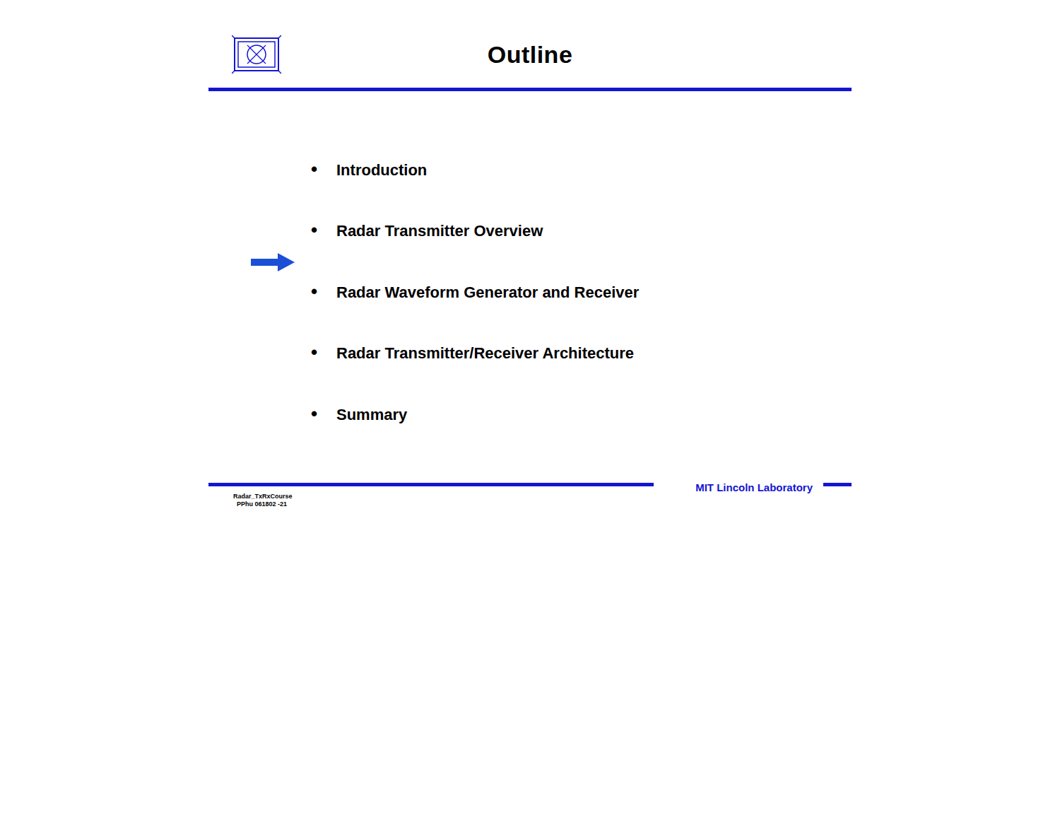Outline
Introduction
Radar Transmitter Overview
Radar Waveform Generator and Receiver
Radar Transmitter/Receiver Architecture
Summary
Radar_TxRxCourse
PPhu 061802 -21
MIT Lincoln Laboratory